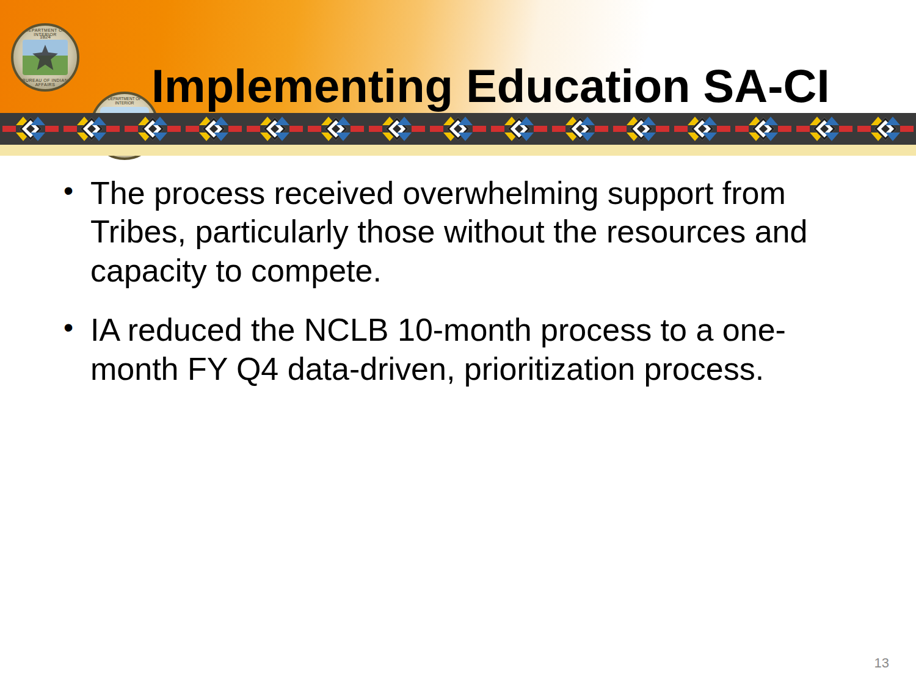U.S. DEPARTMENT OF THE INTERIOR BUREAU OF INDIAN AFFAIRS
1824
U.S. DEPARTMENT OF THE INTERIOR MARCH 3, 1849
Implementing Education SA-CI
The process received overwhelming support from Tribes, particularly those without the resources and capacity to compete.
IA reduced the NCLB 10-month process to a one-month FY Q4 data-driven, prioritization process.
13